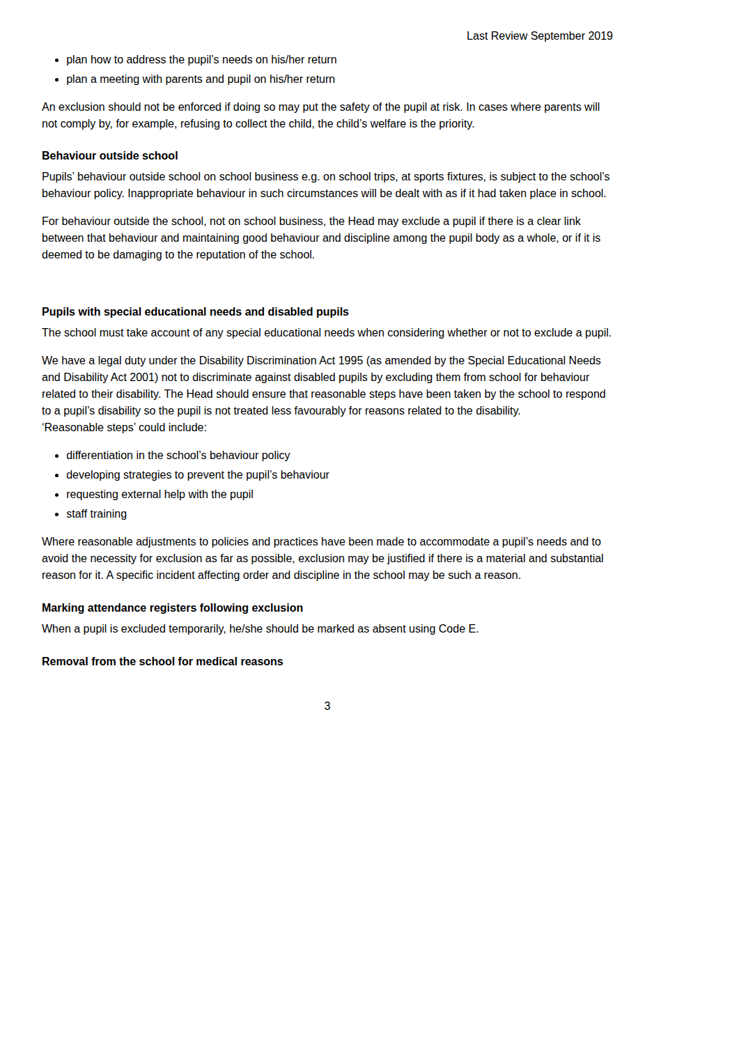Last Review September 2019
plan how to address the pupil’s needs on his/her return
plan a meeting with parents and pupil on his/her return
An exclusion should not be enforced if doing so may put the safety of the pupil at risk. In cases where parents will not comply by, for example, refusing to collect the child, the child’s welfare is the priority.
Behaviour outside school
Pupils’ behaviour outside school on school business e.g. on school trips, at sports fixtures, is subject to the school’s behaviour policy. Inappropriate behaviour in such circumstances will be dealt with as if it had taken place in school.
For behaviour outside the school, not on school business, the Head may exclude a pupil if there is a clear link between that behaviour and maintaining good behaviour and discipline among the pupil body as a whole, or if it is deemed to be damaging to the reputation of the school.
Pupils with special educational needs and disabled pupils
The school must take account of any special educational needs when considering whether or not to exclude a pupil.
We have a legal duty under the Disability Discrimination Act 1995 (as amended by the Special Educational Needs and Disability Act 2001) not to discriminate against disabled pupils by excluding them from school for behaviour related to their disability. The Head should ensure that reasonable steps have been taken by the school to respond to a pupil’s disability so the pupil is not treated less favourably for reasons related to the disability.
‘Reasonable steps’ could include:
differentiation in the school’s behaviour policy
developing strategies to prevent the pupil’s behaviour
requesting external help with the pupil
staff training
Where reasonable adjustments to policies and practices have been made to accommodate a pupil’s needs and to avoid the necessity for exclusion as far as possible, exclusion may be justified if there is a material and substantial reason for it. A specific incident affecting order and discipline in the school may be such a reason.
Marking attendance registers following exclusion
When a pupil is excluded temporarily, he/she should be marked as absent using Code E.
Removal from the school for medical reasons
3